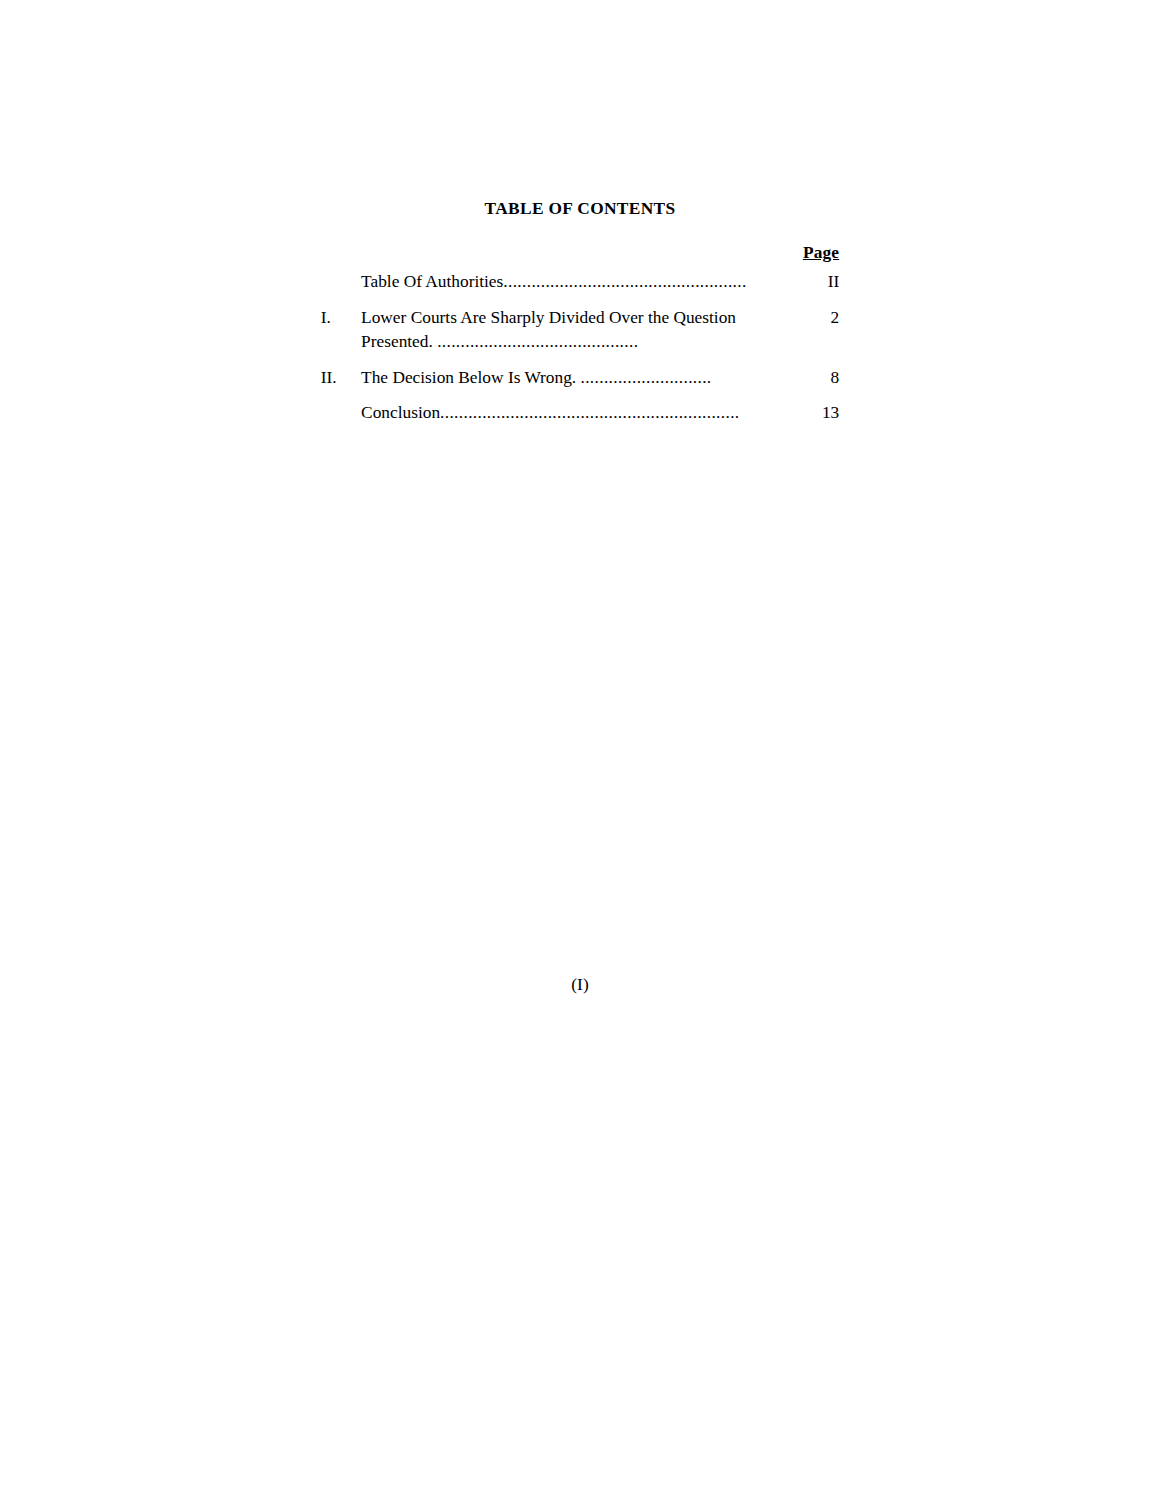TABLE OF CONTENTS
Page
| | Table Of Authorities .................................................... | II |
| I. | Lower Courts Are Sharply Divided Over the Question Presented. ........................................... | 2 |
| II. | The Decision Below Is Wrong. ............................ | 8 |
| | Conclusion ................................................................ | 13 |
(I)